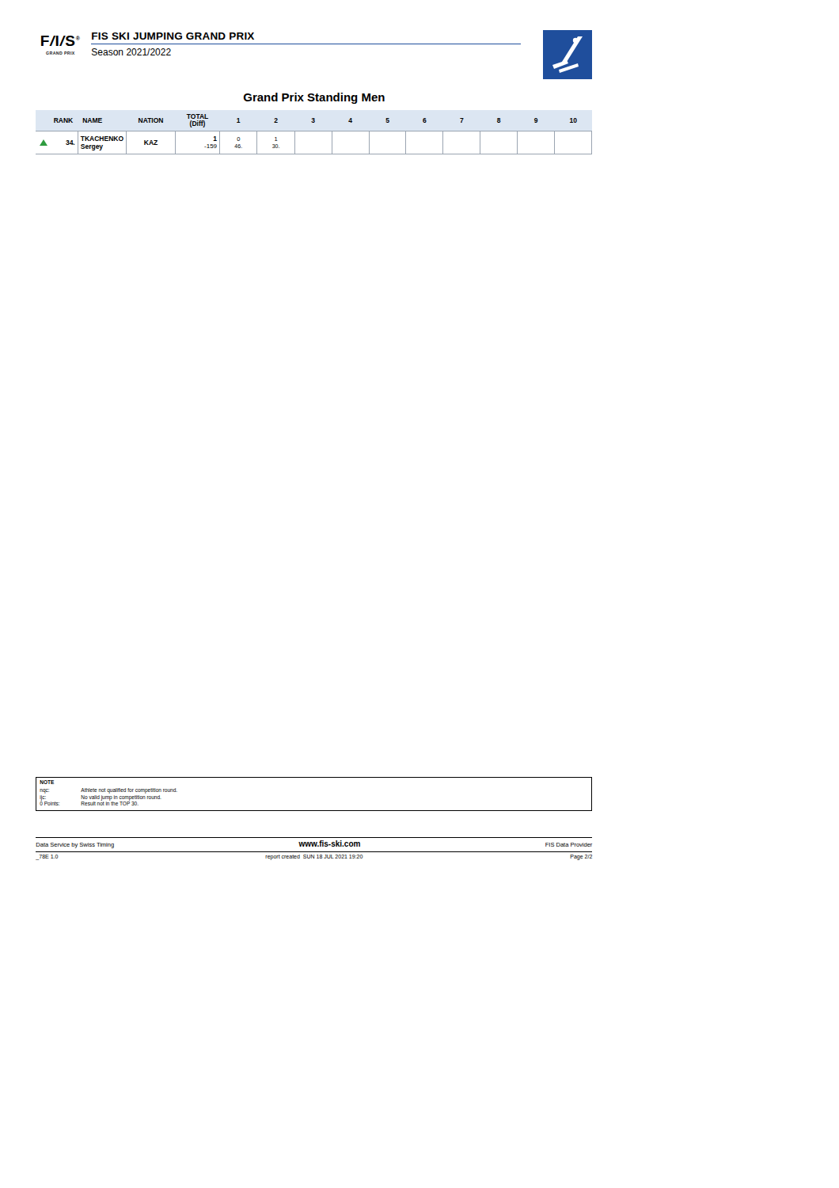F/I/S®
GRAND PRIX
FIS SKI JUMPING GRAND PRIX
Season 2021/2022
Grand Prix Standing Men
| RANK | NAME | NATION | TOTAL (Diff) | 1 | 2 | 3 | 4 | 5 | 6 | 7 | 8 | 9 | 10 |
| --- | --- | --- | --- | --- | --- | --- | --- | --- | --- | --- | --- | --- | --- |
| | 34. | TKACHENKO Sergey | KAZ | 1 -159 | 0 46. | 1 30. | | | | | | | | |
NOTE
| nqc: | Athlete not qualified for competition round. |
| ijc: | No valid jump in competition round. |
| 0 Points: | Result not in the TOP 30. |
Data Service by Swiss Timing
www.fis-ski.com
FIS Data Provider
_78E 1.0
report created SUN 18 JUL 2021 19:20
Page 2/2